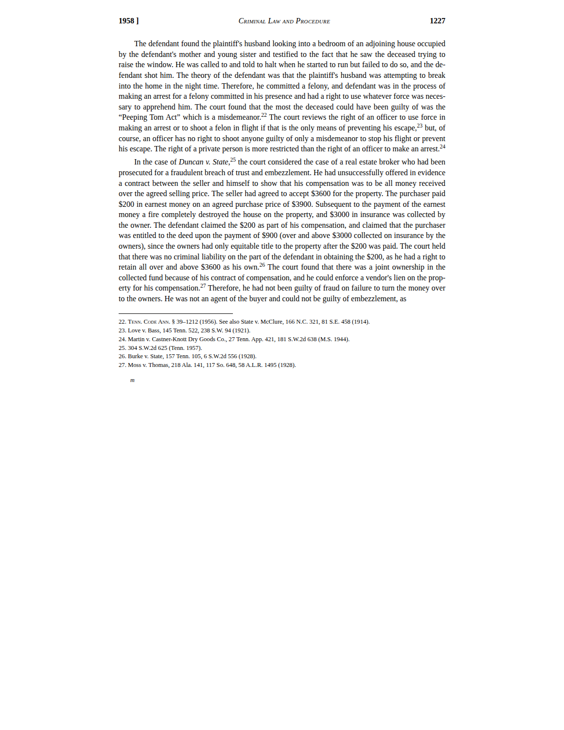1958 ] Criminal Law and Procedure 1227
The defendant found the plaintiff's husband looking into a bedroom of an adjoining house occupied by the defendant's mother and young sister and testified to the fact that he saw the deceased trying to raise the window. He was called to and told to halt when he started to run but failed to do so, and the defendant shot him. The theory of the defendant was that the plaintiff's husband was attempting to break into the home in the night time. Therefore, he committed a felony, and defendant was in the process of making an arrest for a felony committed in his presence and had a right to use whatever force was necessary to apprehend him. The court found that the most the deceased could have been guilty of was the “Peeping Tom Act” which is a misdemeanor.22 The court reviews the right of an officer to use force in making an arrest or to shoot a felon in flight if that is the only means of preventing his escape,23 but, of course, an officer has no right to shoot anyone guilty of only a misdemeanor to stop his flight or prevent his escape. The right of a private person is more restricted than the right of an officer to make an arrest.24
In the case of Duncan v. State,25 the court considered the case of a real estate broker who had been prosecuted for a fraudulent breach of trust and embezzlement. He had unsuccessfully offered in evidence a contract between the seller and himself to show that his compensation was to be all money received over the agreed selling price. The seller had agreed to accept $3600 for the property. The purchaser paid $200 in earnest money on an agreed purchase price of $3900. Subsequent to the payment of the earnest money a fire completely destroyed the house on the property, and $3000 in insurance was collected by the owner. The defendant claimed the $200 as part of his compensation, and claimed that the purchaser was entitled to the deed upon the payment of $900 (over and above $3000 collected on insurance by the owners), since the owners had only equitable title to the property after the $200 was paid. The court held that there was no criminal liability on the part of the defendant in obtaining the $200, as he had a right to retain all over and above $3600 as his own.26 The court found that there was a joint ownership in the collected fund because of his contract of compensation, and he could enforce a vendor's lien on the property for his compensation.27 Therefore, he had not been guilty of fraud on failure to turn the money over to the owners. He was not an agent of the buyer and could not be guilty of embezzlement, as
22. Tenn. Code Ann. § 39–1212 (1956). See also State v. McClure, 166 N.C. 321, 81 S.E. 458 (1914).
23. Love v. Bass, 145 Tenn. 522, 238 S.W. 94 (1921).
24. Martin v. Castner-Knott Dry Goods Co., 27 Tenn. App. 421, 181 S.W.2d 638 (M.S. 1944).
25. 304 S.W.2d 625 (Tenn. 1957).
26. Burke v. State, 157 Tenn. 105, 6 S.W.2d 556 (1928).
27. Moss v. Thomas, 218 Ala. 141, 117 So. 648, 58 A.L.R. 1495 (1928).
т